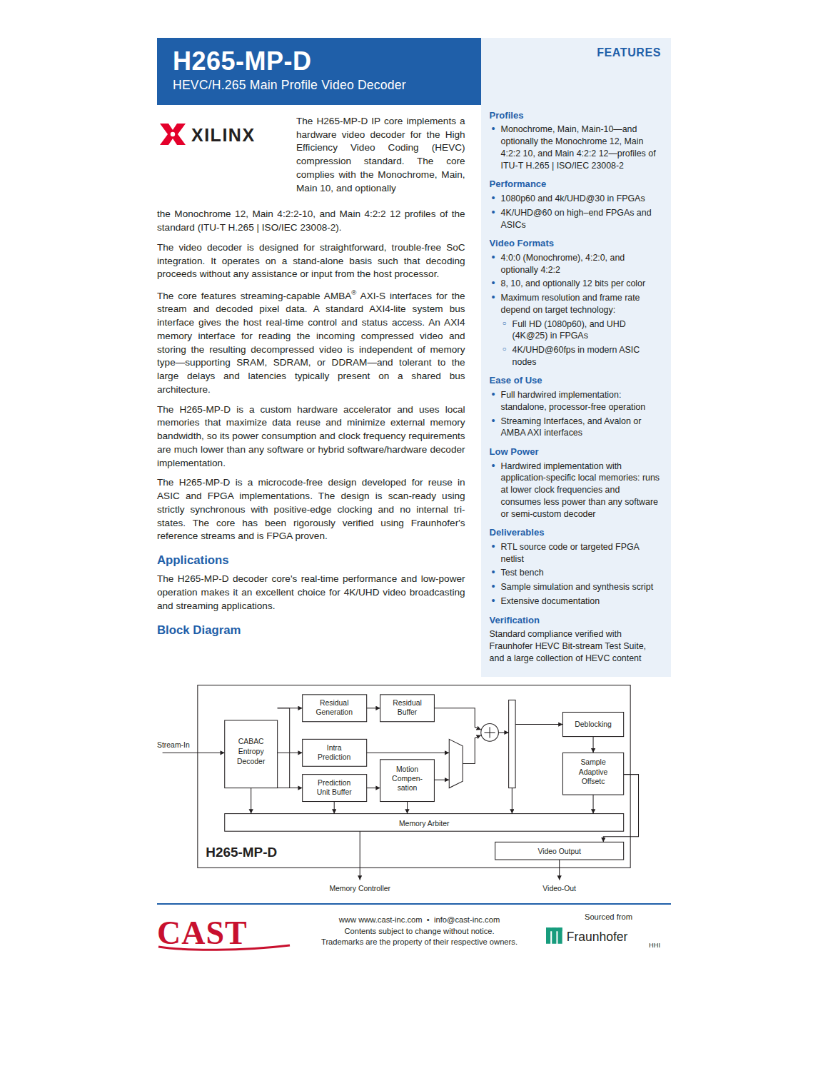H265-MP-D
HEVC/H.265 Main Profile Video Decoder
FEATURES
XILINX
The H265-MP-D IP core implements a hardware video decoder for the High Efficiency Video Coding (HEVC) compression standard. The core complies with the Monochrome, Main, Main 10, and optionally
the Monochrome 12, Main 4:2:2-10, and Main 4:2:2 12 profiles of the standard (ITU-T H.265 | ISO/IEC 23008-2).
The video decoder is designed for straightforward, trouble-free SoC integration. It operates on a stand-alone basis such that decoding proceeds without any assistance or input from the host processor.
The core features streaming-capable AMBA® AXI-S interfaces for the stream and decoded pixel data. A standard AXI4-lite system bus interface gives the host real-time control and status access. An AXI4 memory interface for reading the incoming compressed video and storing the resulting decompressed video is independent of memory type—supporting SRAM, SDRAM, or DDRAM—and tolerant to the large delays and latencies typically present on a shared bus architecture.
The H265-MP-D is a custom hardware accelerator and uses local memories that maximize data reuse and minimize external memory bandwidth, so its power consumption and clock frequency requirements are much lower than any software or hybrid software/hardware decoder implementation.
The H265-MP-D is a microcode-free design developed for reuse in ASIC and FPGA implementations. The design is scan-ready using strictly synchronous with positive-edge clocking and no internal tri-states. The core has been rigorously verified using Fraunhofer's reference streams and is FPGA proven.
Applications
The H265-MP-D decoder core's real-time performance and low-power operation makes it an excellent choice for 4K/UHD video broadcasting and streaming applications.
Block Diagram
Profiles
Monochrome, Main, Main-10—and optionally the Monochrome 12, Main 4:2:2 10, and Main 4:2:2 12—profiles of ITU-T H.265 | ISO/IEC 23008-2
Performance
1080p60 and 4k/UHD@30 in FPGAs
4K/UHD@60 on high–end FPGAs and ASICs
Video Formats
4:0:0 (Monochrome), 4:2:0, and optionally 4:2:2
8, 10, and optionally 12 bits per color
Maximum resolution and frame rate depend on target technology:
Full HD (1080p60), and UHD (4K@25) in FPGAs
4K/UHD@60fps in modern ASIC nodes
Ease of Use
Full hardwired implementation: standalone, processor-free operation
Streaming Interfaces, and Avalon or AMBA AXI interfaces
Low Power
Hardwired implementation with application-specific local memories: runs at lower clock frequencies and consumes less power than any software or semi-custom decoder
Deliverables
RTL source code or targeted FPGA netlist
Test bench
Sample simulation and synthesis script
Extensive documentation
Verification
Standard compliance verified with Fraunhofer HEVC Bit-stream Test Suite, and a large collection of HEVC content
Stream-In CABAC Entropy Decoder Residual Generation Residual Buffer Intra Prediction Prediction Unit Buffer Motion Compen- sation Deblocking Sample Adaptive Offsetc Memory Arbiter Video Output H265-MP-D Memory Controller Video-Out
CAST
www www.cast-inc.com • info@cast-inc.com
Contents subject to change without notice.
Trademarks are the property of their respective owners.
Sourced from
Fraunhofer HHI